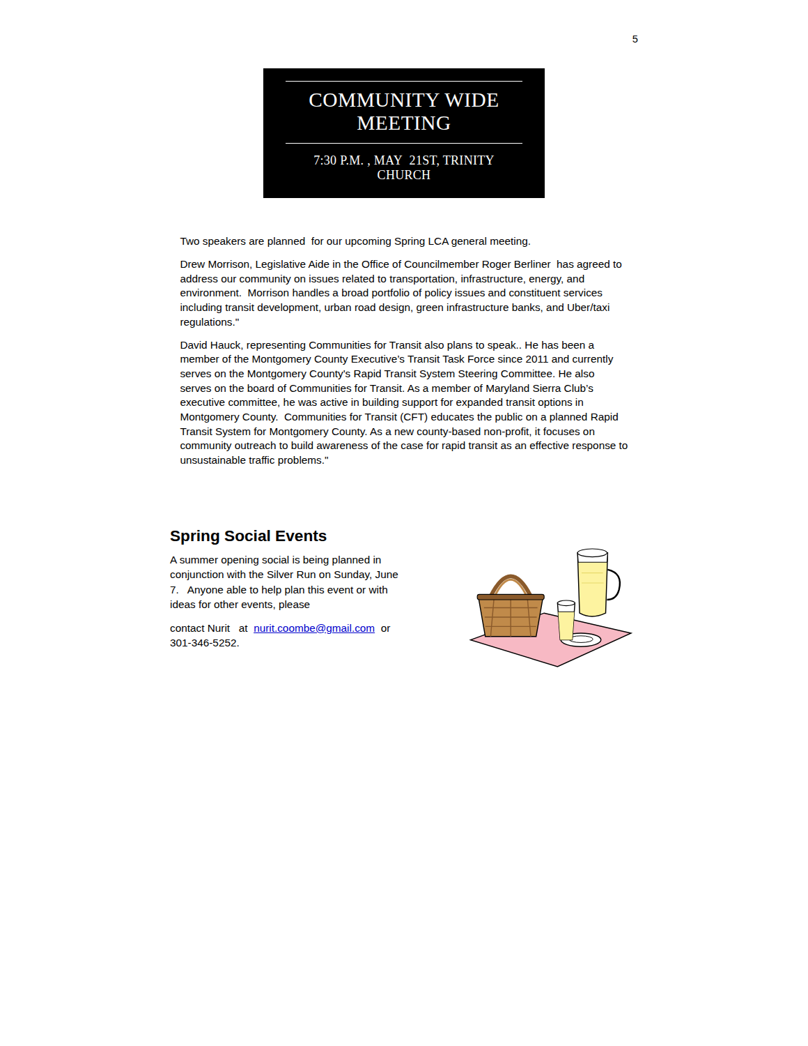5
COMMUNITY WIDE MEETING
7:30 P.M. , MAY 21ST, TRINITY CHURCH
Two speakers are planned for our upcoming Spring LCA general meeting.
Drew Morrison, Legislative Aide in the Office of Councilmember Roger Berliner has agreed to address our community on issues related to transportation, infrastructure, energy, and environment. Morrison handles a broad portfolio of policy issues and constituent services including transit development, urban road design, green infrastructure banks, and Uber/taxi regulations."
David Hauck, representing Communities for Transit also plans to speak.. He has been a member of the Montgomery County Executive’s Transit Task Force since 2011 and currently serves on the Montgomery County's Rapid Transit System Steering Committee. He also serves on the board of Communities for Transit. As a member of Maryland Sierra Club’s executive committee, he was active in building support for expanded transit options in Montgomery County. Communities for Transit (CFT) educates the public on a planned Rapid Transit System for Montgomery County. As a new county-based non-profit, it focuses on community outreach to build awareness of the case for rapid transit as an effective response to unsustainable traffic problems."
Spring Social Events
A summer opening social is being planned in conjunction with the Silver Run on Sunday, June 7. Anyone able to help plan this event or with ideas for other events, please
contact Nurit at nurit.coombe@gmail.com or 301-346-5252.